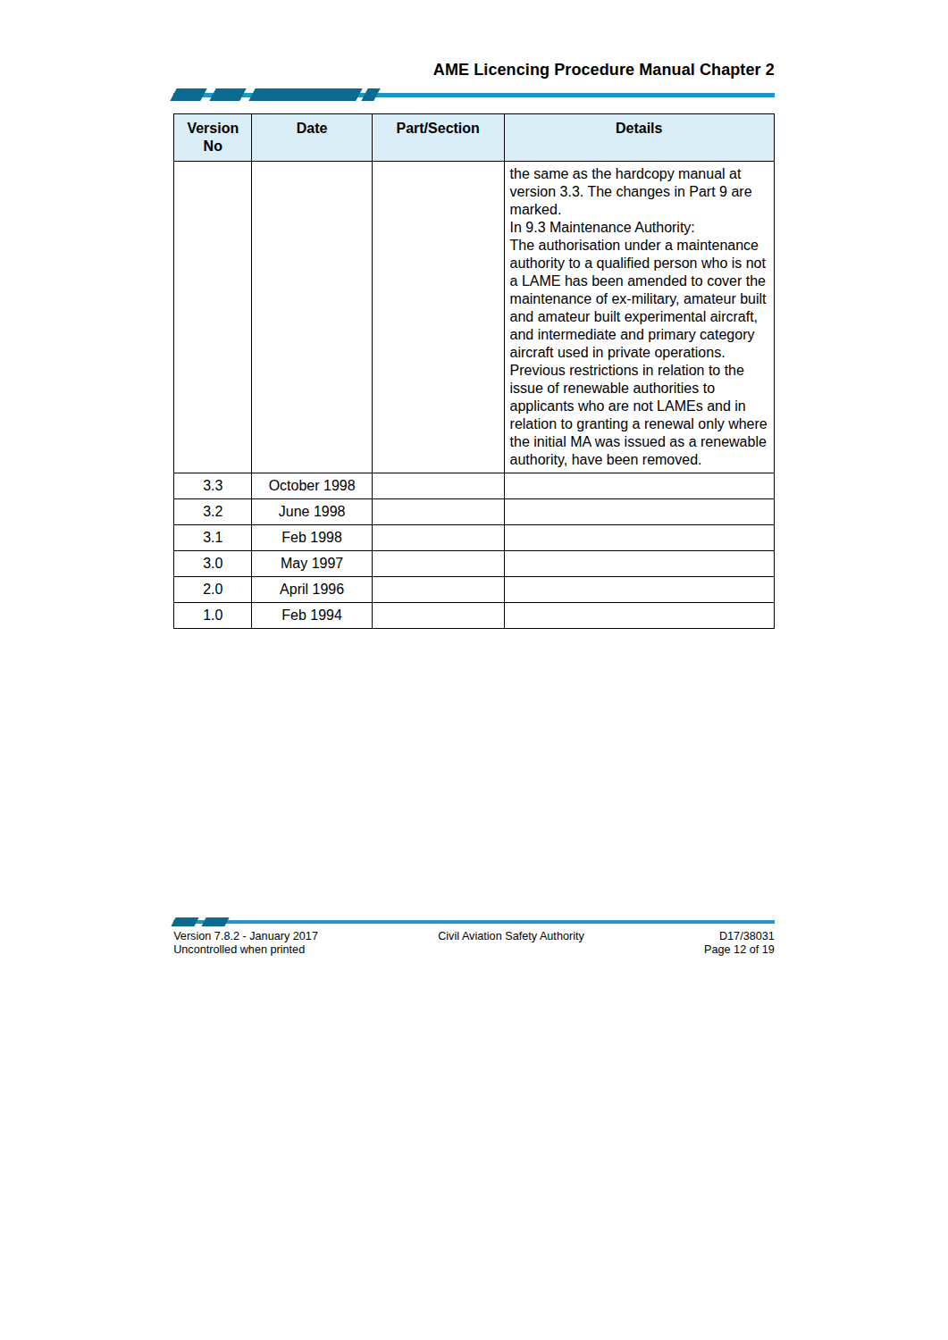AME Licencing Procedure Manual Chapter 2
| Version No | Date | Part/Section | Details |
| --- | --- | --- | --- |
| | | | the same as the hardcopy manual at version 3.3. The changes in Part 9 are marked. In 9.3 Maintenance Authority: The authorisation under a maintenance authority to a qualified person who is not a LAME has been amended to cover the maintenance of ex-military, amateur built and amateur built experimental aircraft, and intermediate and primary category aircraft used in private operations. Previous restrictions in relation to the issue of renewable authorities to applicants who are not LAMEs and in relation to granting a renewal only where the initial MA was issued as a renewable authority, have been removed. |
| 3.3 | October 1998 | | |
| 3.2 | June 1998 | | |
| 3.1 | Feb 1998 | | |
| 3.0 | May 1997 | | |
| 2.0 | April 1996 | | |
| 1.0 | Feb 1994 | | |
Version 7.8.2 - January 2017
Uncontrolled when printed
Civil Aviation Safety Authority
D17/38031
Page 12 of 19